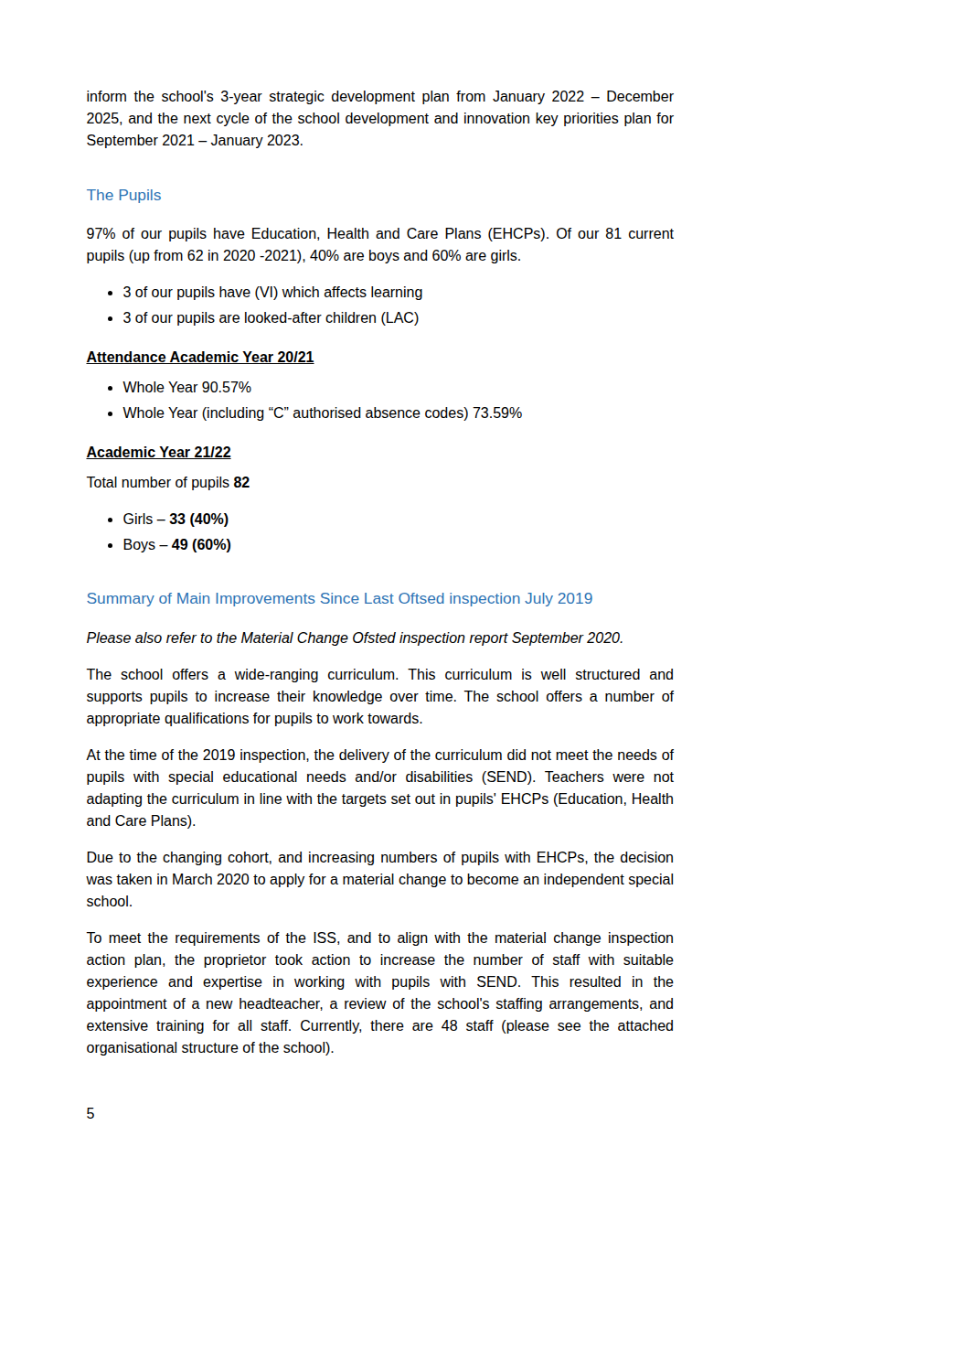inform the school's 3-year strategic development plan from January 2022 – December 2025, and the next cycle of the school development and innovation key priorities plan for September 2021 – January 2023.
The Pupils
97% of our pupils have Education, Health and Care Plans (EHCPs). Of our 81 current pupils (up from 62 in 2020 -2021), 40% are boys and 60% are girls.
3 of our pupils have (VI) which affects learning
3 of our pupils are looked-after children (LAC)
Attendance Academic Year 20/21
Whole Year 90.57%
Whole Year (including “C” authorised absence codes) 73.59%
Academic Year 21/22
Total number of pupils 82
Girls – 33 (40%)
Boys – 49 (60%)
Summary of Main Improvements Since Last Oftsed inspection July 2019
Please also refer to the Material Change Ofsted inspection report September 2020.
The school offers a wide-ranging curriculum. This curriculum is well structured and supports pupils to increase their knowledge over time. The school offers a number of appropriate qualifications for pupils to work towards.
At the time of the 2019 inspection, the delivery of the curriculum did not meet the needs of pupils with special educational needs and/or disabilities (SEND). Teachers were not adapting the curriculum in line with the targets set out in pupils' EHCPs (Education, Health and Care Plans).
Due to the changing cohort, and increasing numbers of pupils with EHCPs, the decision was taken in March 2020 to apply for a material change to become an independent special school.
To meet the requirements of the ISS, and to align with the material change inspection action plan, the proprietor took action to increase the number of staff with suitable experience and expertise in working with pupils with SEND. This resulted in the appointment of a new headteacher, a review of the school's staffing arrangements, and extensive training for all staff. Currently, there are 48 staff (please see the attached organisational structure of the school).
5